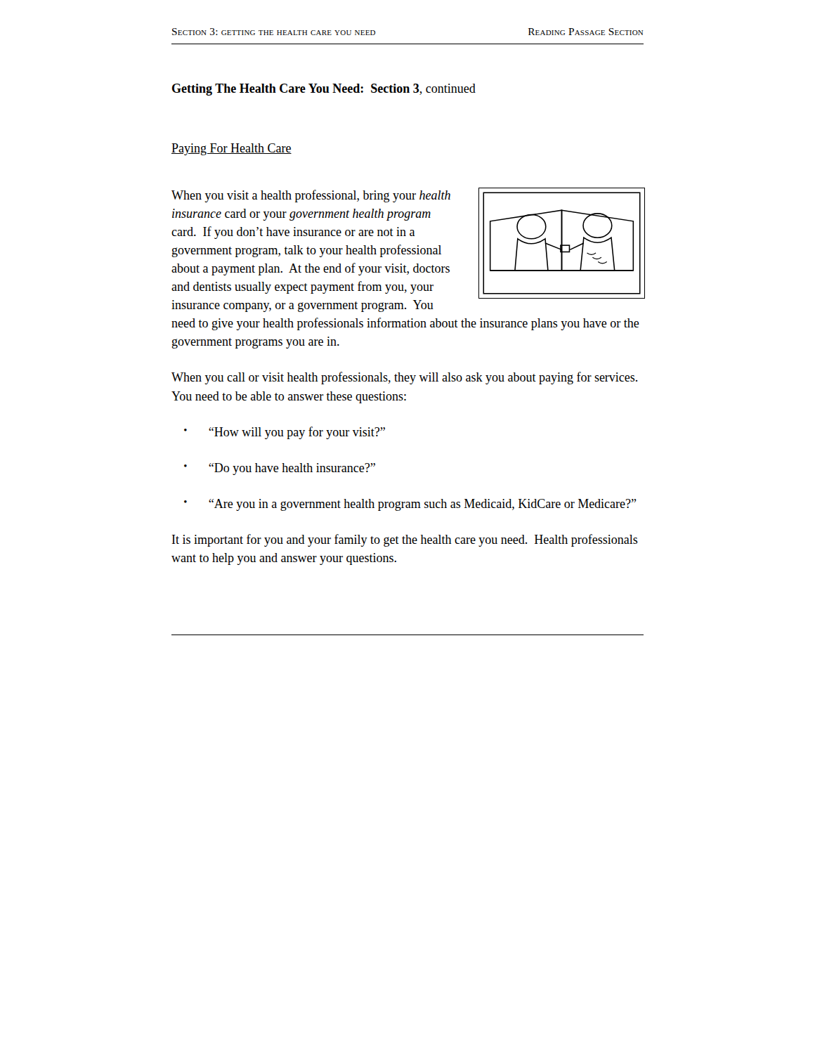Section 3: getting the health care you need
Reading Passage Section
Getting The Health Care You Need: Section 3, continued
Paying For Health Care
When you visit a health professional, bring your health insurance card or your government health program card. If you don’t have insurance or are not in a government program, talk to your health professional about a payment plan. At the end of your visit, doctors and dentists usually expect payment from you, your insurance company, or a government program. You need to give your health professionals information about the insurance plans you have or the government programs you are in.
When you call or visit health professionals, they will also ask you about paying for services. You need to be able to answer these questions:
“How will you pay for your visit?”
“Do you have health insurance?”
“Are you in a government health program such as Medicaid, KidCare or Medicare?”
It is important for you and your family to get the health care you need. Health professionals want to help you and answer your questions.